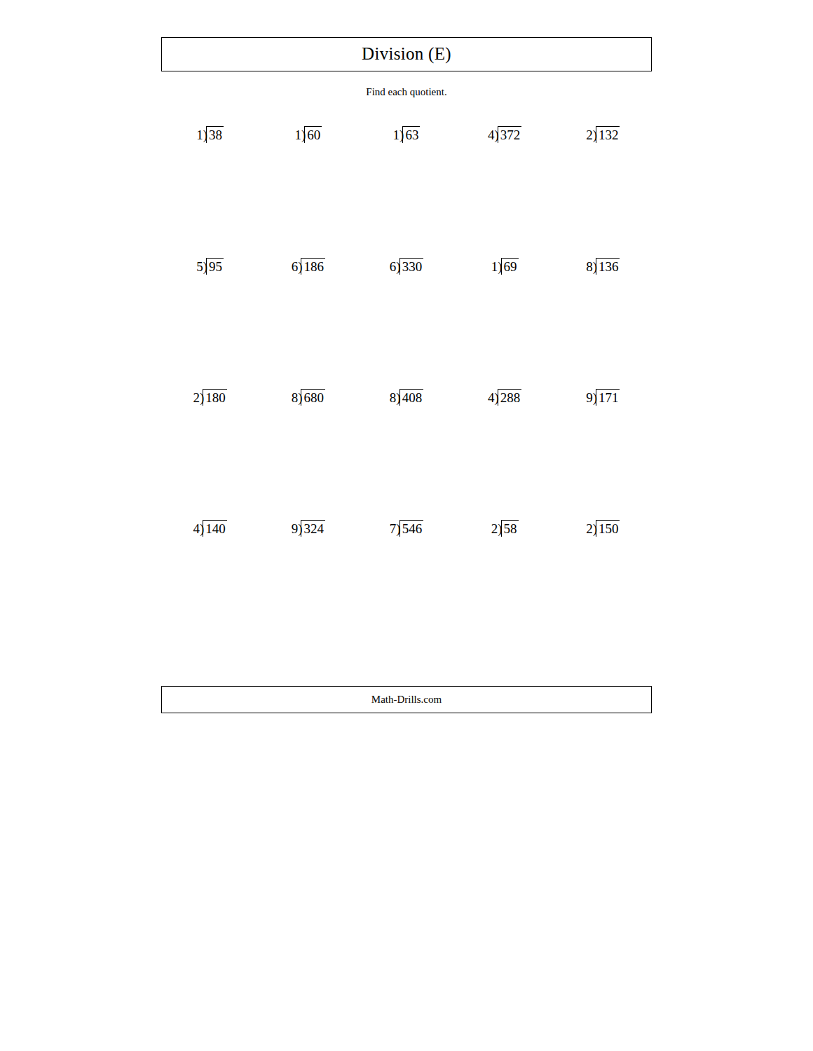Division (E)
Find each quotient.
| 1 ) 38 | 1 ) 60 | 1 ) 63 | 4 ) 372 | 2 ) 132 |
| 5 ) 95 | 6 ) 186 | 6 ) 330 | 1 ) 69 | 8 ) 136 |
| 2 ) 180 | 8 ) 680 | 8 ) 408 | 4 ) 288 | 9 ) 171 |
| 4 ) 140 | 9 ) 324 | 7 ) 546 | 2 ) 58 | 2 ) 150 |
Math-Drills.com